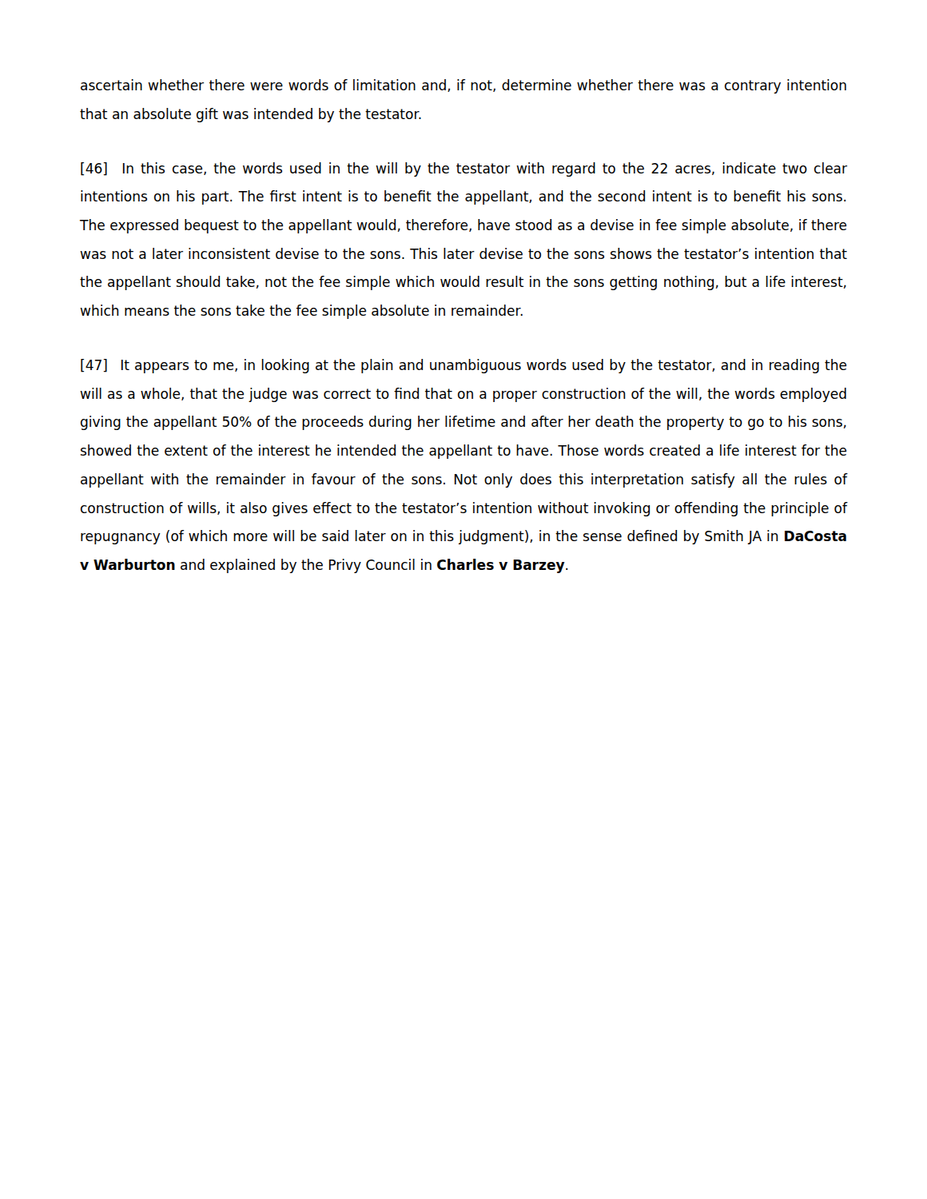ascertain whether there were words of limitation and, if not, determine whether there was a contrary intention that an absolute gift was intended by the testator.
[46] In this case, the words used in the will by the testator with regard to the 22 acres, indicate two clear intentions on his part. The first intent is to benefit the appellant, and the second intent is to benefit his sons. The expressed bequest to the appellant would, therefore, have stood as a devise in fee simple absolute, if there was not a later inconsistent devise to the sons. This later devise to the sons shows the testator’s intention that the appellant should take, not the fee simple which would result in the sons getting nothing, but a life interest, which means the sons take the fee simple absolute in remainder.
[47] It appears to me, in looking at the plain and unambiguous words used by the testator, and in reading the will as a whole, that the judge was correct to find that on a proper construction of the will, the words employed giving the appellant 50% of the proceeds during her lifetime and after her death the property to go to his sons, showed the extent of the interest he intended the appellant to have. Those words created a life interest for the appellant with the remainder in favour of the sons. Not only does this interpretation satisfy all the rules of construction of wills, it also gives effect to the testator’s intention without invoking or offending the principle of repugnancy (of which more will be said later on in this judgment), in the sense defined by Smith JA in DaCosta v Warburton and explained by the Privy Council in Charles v Barzey.